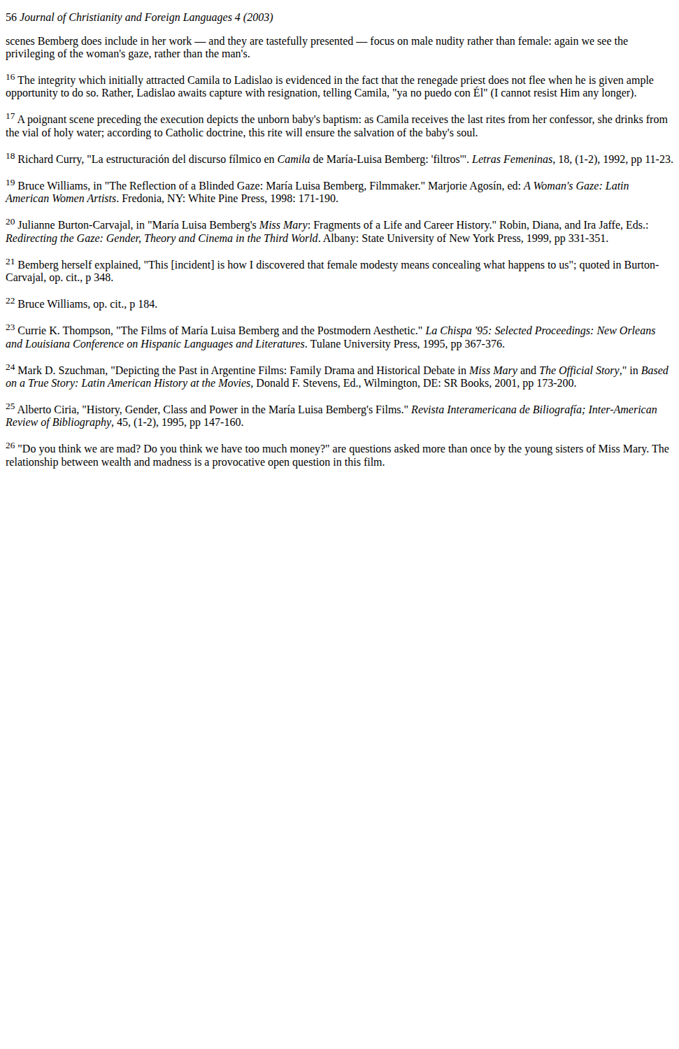56 Journal of Christianity and Foreign Languages 4 (2003)
scenes Bemberg does include in her work — and they are tastefully presented — focus on male nudity rather than female: again we see the privileging of the woman's gaze, rather than the man's.
16 The integrity which initially attracted Camila to Ladislao is evidenced in the fact that the renegade priest does not flee when he is given ample opportunity to do so. Rather, Ladislao awaits capture with resignation, telling Camila, "ya no puedo con Él" (I cannot resist Him any longer).
17 A poignant scene preceding the execution depicts the unborn baby's baptism: as Camila receives the last rites from her confessor, she drinks from the vial of holy water; according to Catholic doctrine, this rite will ensure the salvation of the baby's soul.
18 Richard Curry, "La estructuración del discurso fílmico en Camila de María-Luisa Bemberg: 'filtros'". Letras Femeninas, 18, (1-2), 1992, pp 11-23.
19 Bruce Williams, in "The Reflection of a Blinded Gaze: María Luisa Bemberg, Filmmaker." Marjorie Agosín, ed: A Woman's Gaze: Latin American Women Artists. Fredonia, NY: White Pine Press, 1998: 171-190.
20 Julianne Burton-Carvajal, in "María Luisa Bemberg's Miss Mary: Fragments of a Life and Career History." Robin, Diana, and Ira Jaffe, Eds.: Redirecting the Gaze: Gender, Theory and Cinema in the Third World. Albany: State University of New York Press, 1999, pp 331-351.
21 Bemberg herself explained, "This [incident] is how I discovered that female modesty means concealing what happens to us"; quoted in Burton-Carvajal, op. cit., p 348.
22 Bruce Williams, op. cit., p 184.
23 Currie K. Thompson, "The Films of María Luisa Bemberg and the Postmodern Aesthetic." La Chispa '95: Selected Proceedings: New Orleans and Louisiana Conference on Hispanic Languages and Literatures. Tulane University Press, 1995, pp 367-376.
24 Mark D. Szuchman, "Depicting the Past in Argentine Films: Family Drama and Historical Debate in Miss Mary and The Official Story," in Based on a True Story: Latin American History at the Movies, Donald F. Stevens, Ed., Wilmington, DE: SR Books, 2001, pp 173-200.
25 Alberto Ciria, "History, Gender, Class and Power in the María Luisa Bemberg's Films." Revista Interamericana de Biliografía; Inter-American Review of Bibliography, 45, (1-2), 1995, pp 147-160.
26 "Do you think we are mad? Do you think we have too much money?" are questions asked more than once by the young sisters of Miss Mary. The relationship between wealth and madness is a provocative open question in this film.